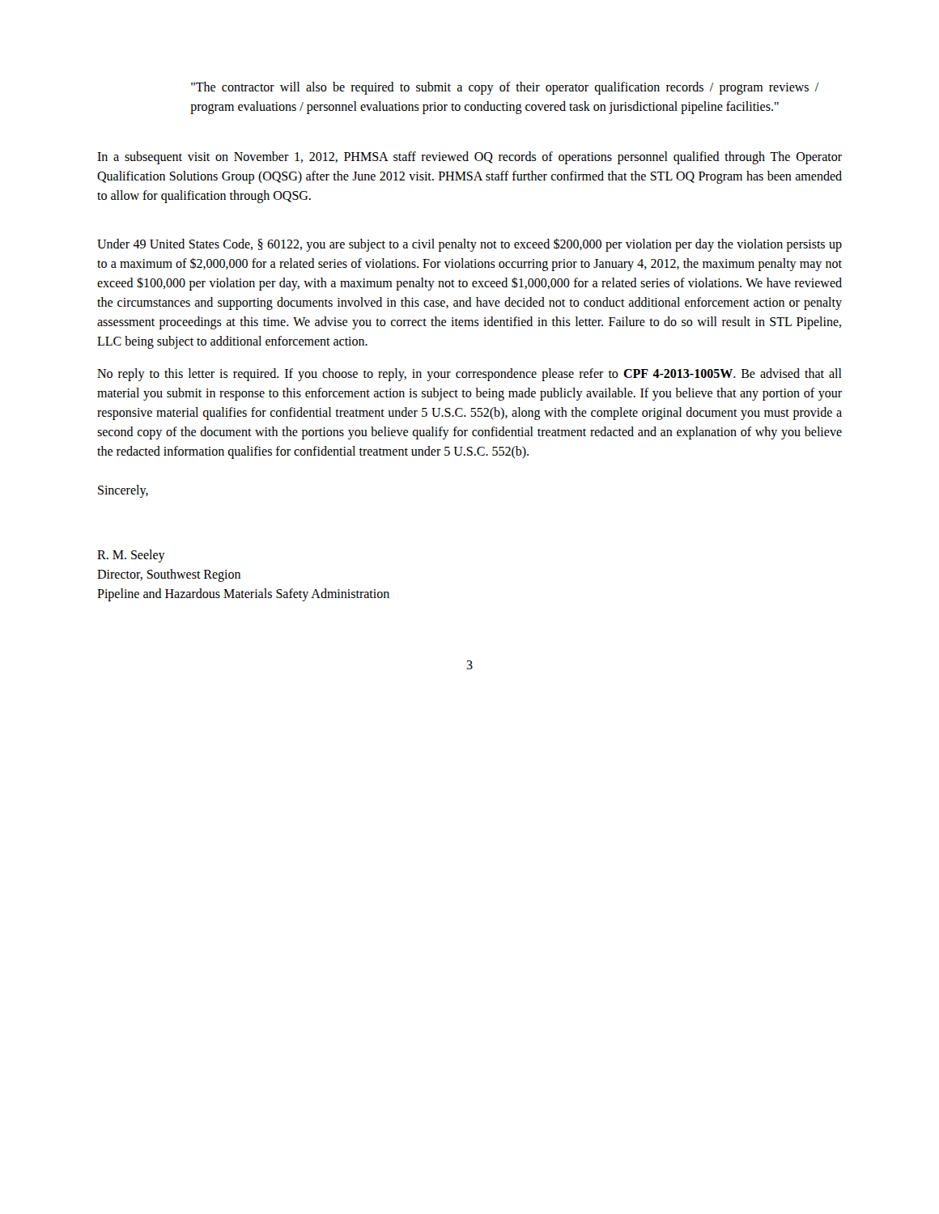"The contractor will also be required to submit a copy of their operator qualification records / program reviews / program evaluations / personnel evaluations prior to conducting covered task on jurisdictional pipeline facilities."
In a subsequent visit on November 1, 2012, PHMSA staff reviewed OQ records of operations personnel qualified through The Operator Qualification Solutions Group (OQSG) after the June 2012 visit. PHMSA staff further confirmed that the STL OQ Program has been amended to allow for qualification through OQSG.
Under 49 United States Code, § 60122, you are subject to a civil penalty not to exceed $200,000 per violation per day the violation persists up to a maximum of $2,000,000 for a related series of violations. For violations occurring prior to January 4, 2012, the maximum penalty may not exceed $100,000 per violation per day, with a maximum penalty not to exceed $1,000,000 for a related series of violations. We have reviewed the circumstances and supporting documents involved in this case, and have decided not to conduct additional enforcement action or penalty assessment proceedings at this time. We advise you to correct the items identified in this letter. Failure to do so will result in STL Pipeline, LLC being subject to additional enforcement action.
No reply to this letter is required. If you choose to reply, in your correspondence please refer to CPF 4-2013-1005W. Be advised that all material you submit in response to this enforcement action is subject to being made publicly available. If you believe that any portion of your responsive material qualifies for confidential treatment under 5 U.S.C. 552(b), along with the complete original document you must provide a second copy of the document with the portions you believe qualify for confidential treatment redacted and an explanation of why you believe the redacted information qualifies for confidential treatment under 5 U.S.C. 552(b).
Sincerely,
R. M. Seeley
Director, Southwest Region
Pipeline and Hazardous Materials Safety Administration
3